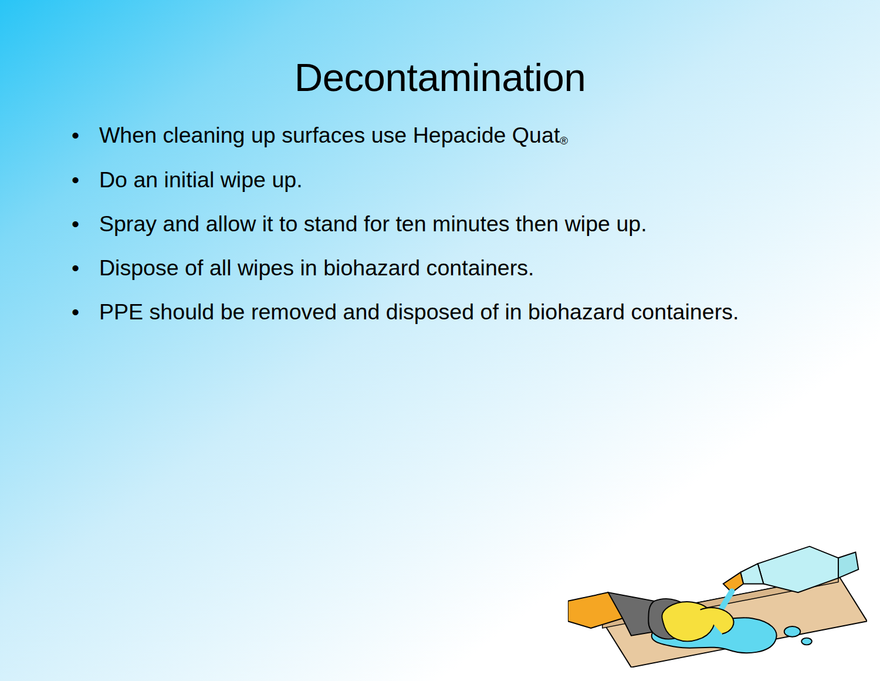Decontamination
When cleaning up surfaces use Hepacide Quat®
Do an initial wipe up.
Spray and allow it to stand for ten minutes then wipe up.
Dispose of all wipes in biohazard containers.
PPE should be removed and disposed of in biohazard containers.